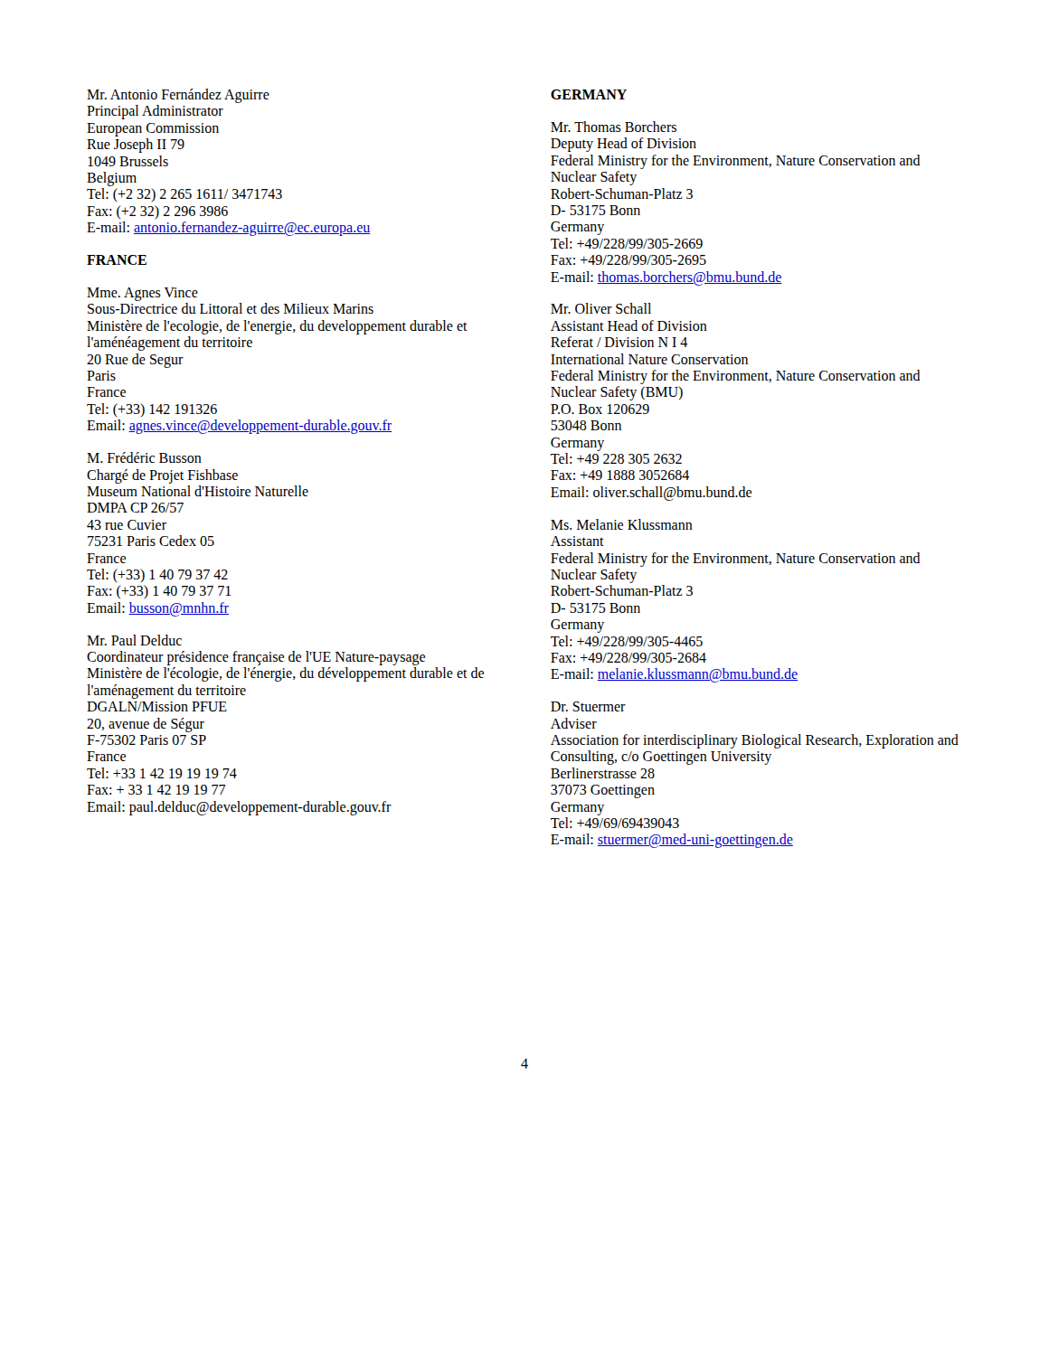Mr. Antonio Fernández Aguirre
Principal Administrator
European Commission
Rue Joseph II 79
1049 Brussels
Belgium
Tel: (+2 32) 2 265 1611/ 3471743
Fax: (+2 32) 2 296 3986
E-mail: antonio.fernandez-aguirre@ec.europa.eu
FRANCE
Mme. Agnes Vince
Sous-Directrice du Littoral et des Milieux Marins
Ministère de l'ecologie, de l'energie, du developpement durable et l'aménéagement du territoire
20 Rue de Segur
Paris
France
Tel: (+33) 142 191326
Email: agnes.vince@developpement-durable.gouv.fr
M. Frédéric Busson
Chargé de Projet Fishbase
Museum National d'Histoire Naturelle
DMPA CP 26/57
43 rue Cuvier
75231 Paris Cedex 05
France
Tel: (+33) 1 40 79 37 42
Fax: (+33) 1 40 79 37 71
Email: busson@mnhn.fr
Mr. Paul Delduc
Coordinateur présidence française de l'UE Nature-paysage
Ministère de l'écologie, de l'énergie, du développement durable et de l'aménagement du territoire
DGALN/Mission PFUE
20, avenue de Ségur
F-75302 Paris 07 SP
France
Tel: +33 1 42 19 19 19 74
Fax: + 33 1 42 19 19 77
Email: paul.delduc@developpement-durable.gouv.fr
GERMANY
Mr. Thomas Borchers
Deputy Head of Division
Federal Ministry for the Environment, Nature Conservation and Nuclear Safety
Robert-Schuman-Platz 3
D- 53175 Bonn
Germany
Tel: +49/228/99/305-2669
Fax: +49/228/99/305-2695
E-mail: thomas.borchers@bmu.bund.de
Mr. Oliver Schall
Assistant Head of Division
Referat / Division N I 4
International Nature Conservation
Federal Ministry for the Environment, Nature Conservation and Nuclear Safety (BMU)
P.O. Box 120629
53048 Bonn
Germany
Tel: +49 228 305 2632
Fax: +49 1888 3052684
Email: oliver.schall@bmu.bund.de
Ms. Melanie Klussmann
Assistant
Federal Ministry for the Environment, Nature Conservation and Nuclear Safety
Robert-Schuman-Platz 3
D- 53175 Bonn
Germany
Tel: +49/228/99/305-4465
Fax: +49/228/99/305-2684
E-mail: melanie.klussmann@bmu.bund.de
Dr. Stuermer
Adviser
Association for interdisciplinary Biological Research, Exploration and Consulting, c/o Goettingen University
Berlinerstrasse 28
37073 Goettingen
Germany
Tel: +49/69/69439043
E-mail: stuermer@med-uni-goettingen.de
4